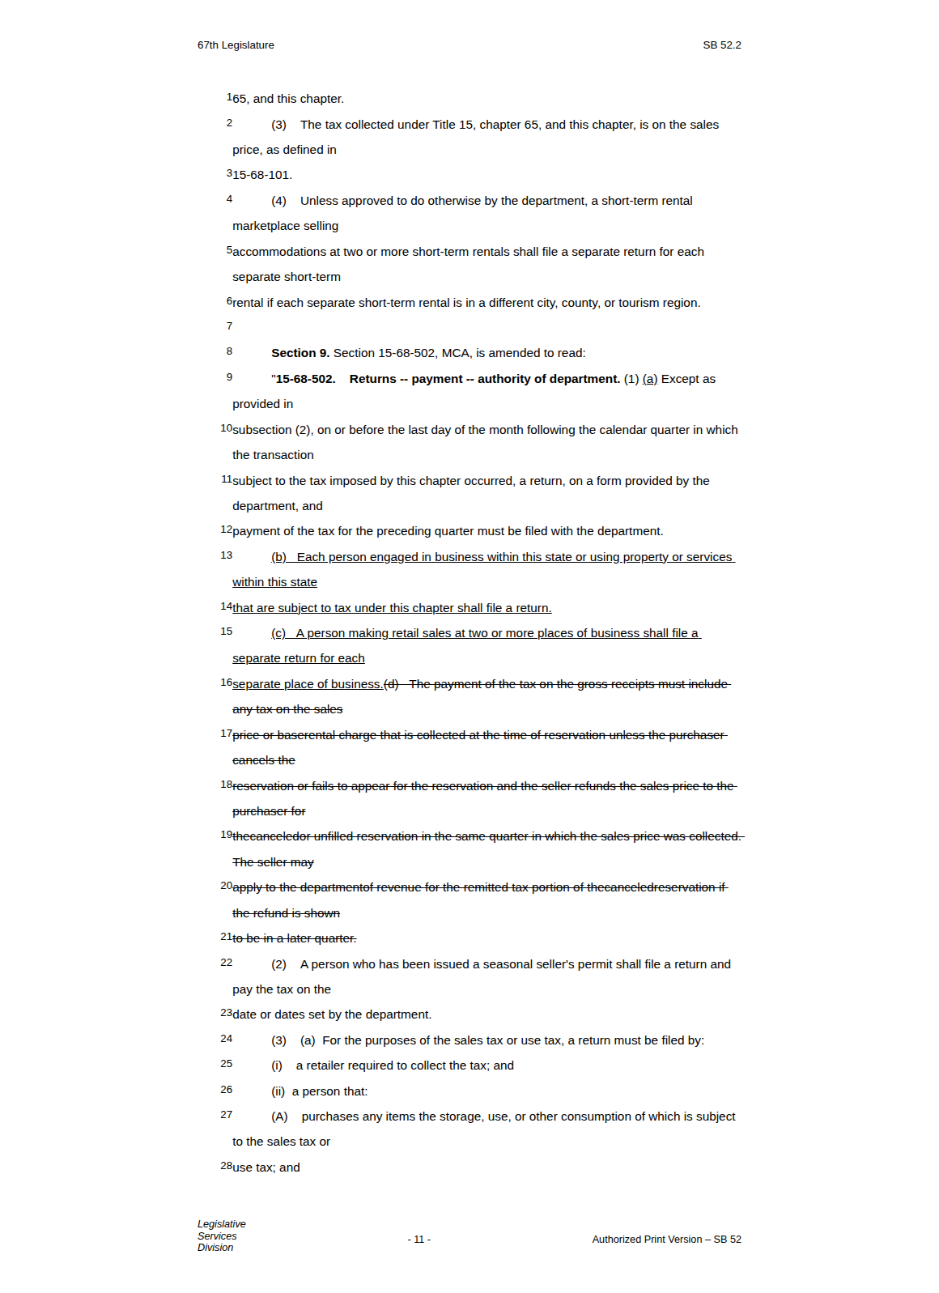67th Legislature
SB 52.2
| 1 | 65, and this chapter. |
| 2 | (3) The tax collected under Title 15, chapter 65, and this chapter, is on the sales price, as defined in |
| 3 | 15-68-101. |
| 4 | (4) Unless approved to do otherwise by the department, a short-term rental marketplace selling |
| 5 | accommodations at two or more short-term rentals shall file a separate return for each separate short-term |
| 6 | rental if each separate short-term rental is in a different city, county, or tourism region. |
| 7 | |
| 8 | Section 9. Section 15-68-502, MCA, is amended to read: |
| 9 | " 15-68-502. Returns -- payment -- authority of department. (1) (a) Except as provided in |
| 10 | subsection (2), on or before the last day of the month following the calendar quarter in which the transaction |
| 11 | subject to the tax imposed by this chapter occurred, a return, on a form provided by the department, and |
| 12 | payment of the tax for the preceding quarter must be filed with the department. |
| 13 | (b) Each person engaged in business within this state or using property or services within this state |
| 14 | that are subject to tax under this chapter shall file a return. |
| 15 | (c) A person making retail sales at two or more places of business shall file a separate return for each |
| 16 | separate place of business. (d) The payment of the tax on the gross receipts must include any tax on the sales |
| 17 | price or baserental charge that is collected at the time of reservation unless the purchaser cancels the |
| 18 | reservation or fails to appear for the reservation and the seller refunds the sales price to the purchaser for |
| 19 | thecanceledor unfilled reservation in the same quarter in which the sales price was collected. The seller may |
| 20 | apply to the departmentof revenue for the remitted tax portion of thecanceledreservation if the refund is shown |
| 21 | to be in a later quarter. |
| 22 | (2) A person who has been issued a seasonal seller's permit shall file a return and pay the tax on the |
| 23 | date or dates set by the department. |
| 24 | (3) (a) For the purposes of the sales tax or use tax, a return must be filed by: |
| 25 | (i) a retailer required to collect the tax; and |
| 26 | (ii) a person that: |
| 27 | (A) purchases any items the storage, use, or other consumption of which is subject to the sales tax or |
| 28 | use tax; and |
Legislative Services Division
- 11 -
Authorized Print Version – SB 52